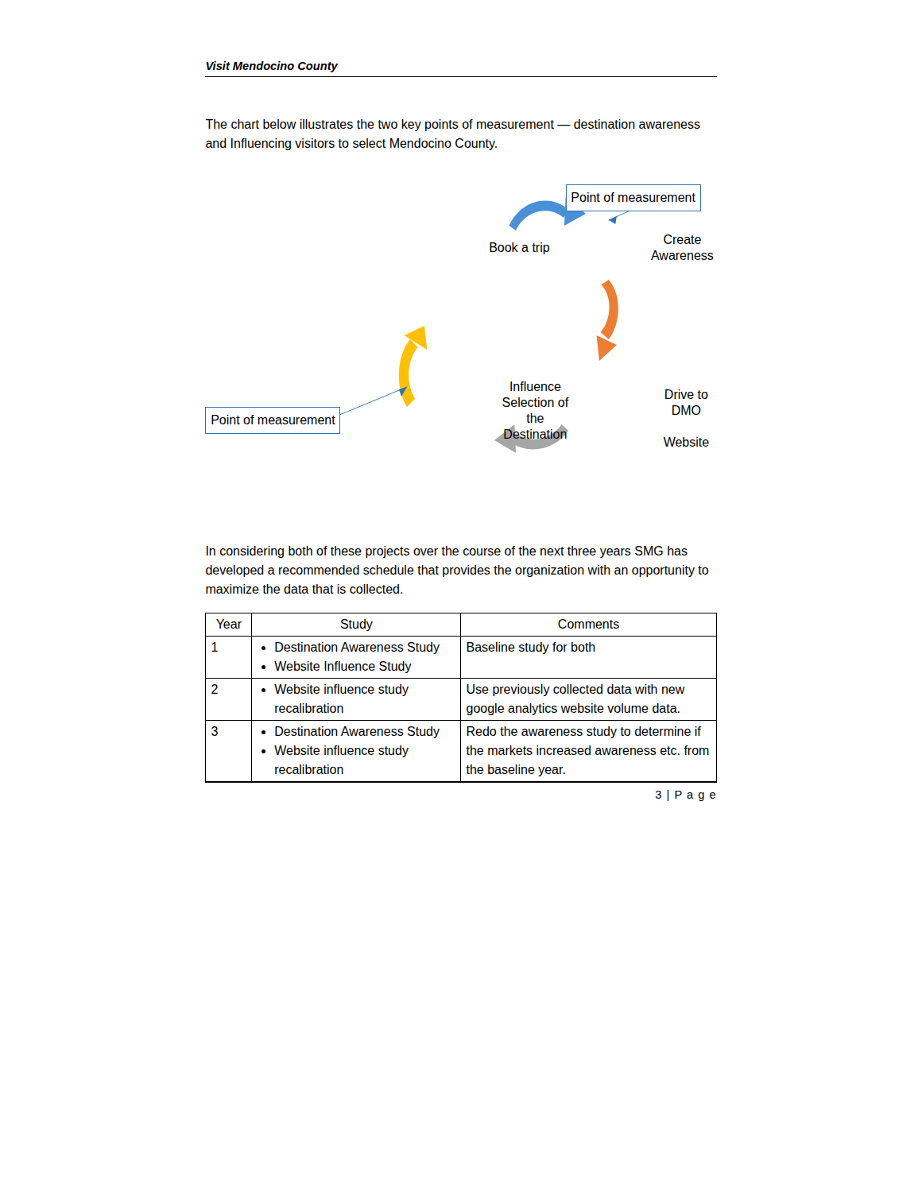Visit Mendocino County
The chart below illustrates the two key points of measurement — destination awareness and Influencing visitors to select Mendocino County.
Point of measurement
Point of measurement
Create
Awareness
Book a trip
Influence
Selection of
the
Destination
Drive to
DMO
Website
In considering both of these projects over the course of the next three years SMG has developed a recommended schedule that provides the organization with an opportunity to maximize the data that is collected.
| Year | Study | Comments |
| --- | --- | --- |
| 1 | Destination Awareness Study Website Influence Study | Baseline study for both |
| 2 | Website influence study recalibration | Use previously collected data with new google analytics website volume data. |
| 3 | Destination Awareness Study Website influence study recalibration | Redo the awareness study to determine if the markets increased awareness etc. from the baseline year. |
3 | P a g e